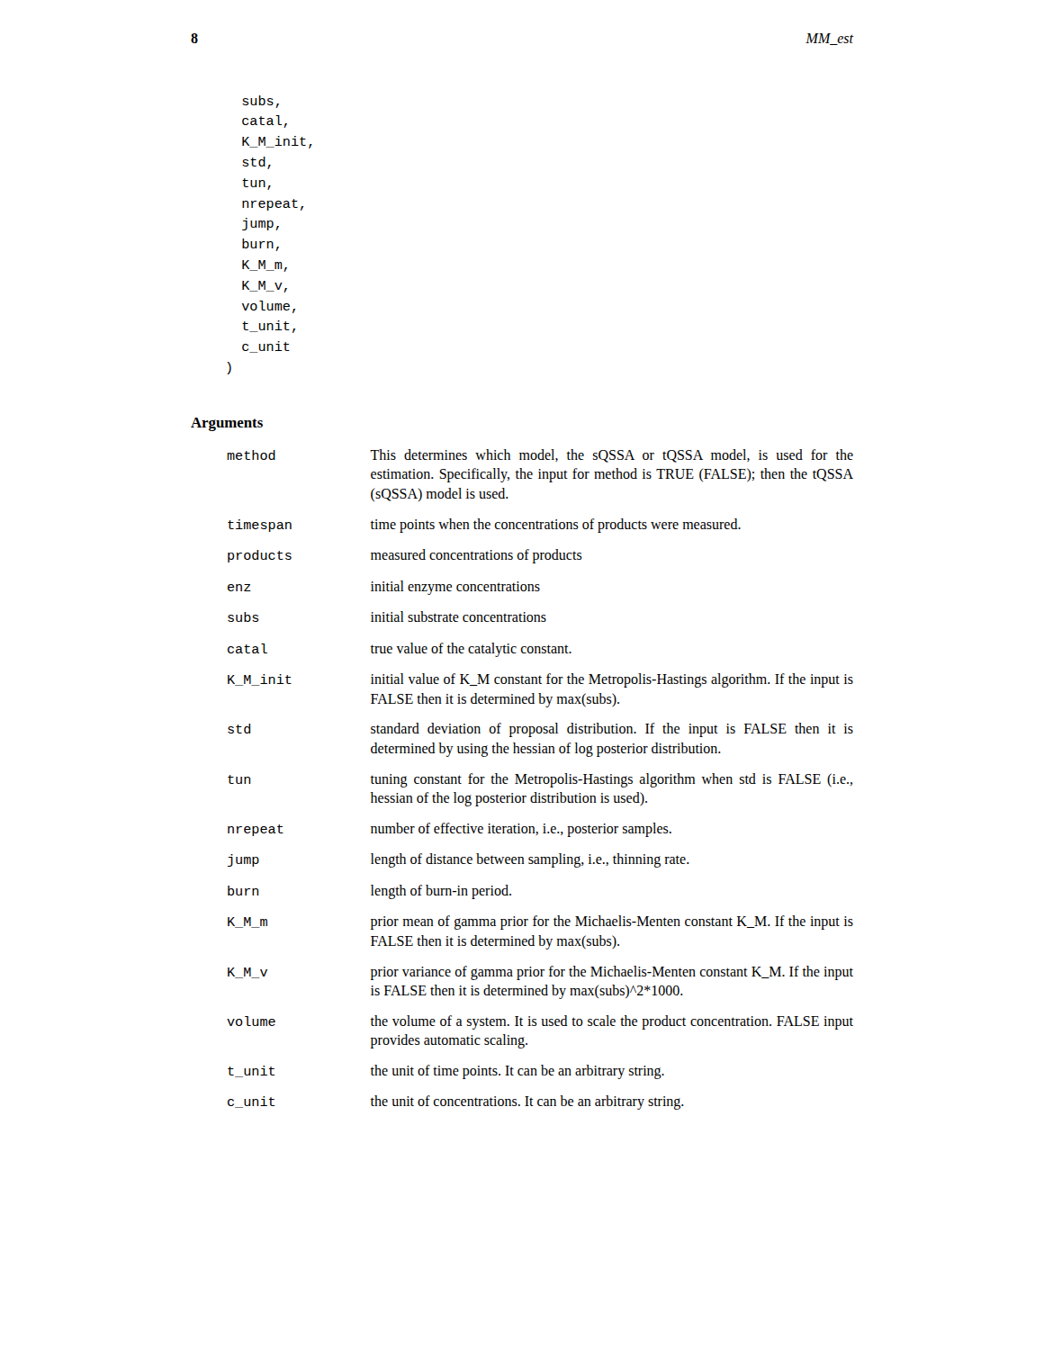8 MM_est
  subs,
  catal,
  K_M_init,
  std,
  tun,
  nrepeat,
  jump,
  burn,
  K_M_m,
  K_M_v,
  volume,
  t_unit,
  c_unit
)
Arguments
method
This determines which model, the sQSSA or tQSSA model, is used for the estimation. Specifically, the input for method is TRUE (FALSE); then the tQSSA (sQSSA) model is used.
timespan
time points when the concentrations of products were measured.
products
measured concentrations of products
enz
initial enzyme concentrations
subs
initial substrate concentrations
catal
true value of the catalytic constant.
K_M_init
initial value of K_M constant for the Metropolis-Hastings algorithm. If the input is FALSE then it is determined by max(subs).
std
standard deviation of proposal distribution. If the input is FALSE then it is determined by using the hessian of log posterior distribution.
tun
tuning constant for the Metropolis-Hastings algorithm when std is FALSE (i.e., hessian of the log posterior distribution is used).
nrepeat
number of effective iteration, i.e., posterior samples.
jump
length of distance between sampling, i.e., thinning rate.
burn
length of burn-in period.
K_M_m
prior mean of gamma prior for the Michaelis-Menten constant K_M. If the input is FALSE then it is determined by max(subs).
K_M_v
prior variance of gamma prior for the Michaelis-Menten constant K_M. If the input is FALSE then it is determined by max(subs)^2*1000.
volume
the volume of a system. It is used to scale the product concentration. FALSE input provides automatic scaling.
t_unit
the unit of time points. It can be an arbitrary string.
c_unit
the unit of concentrations. It can be an arbitrary string.